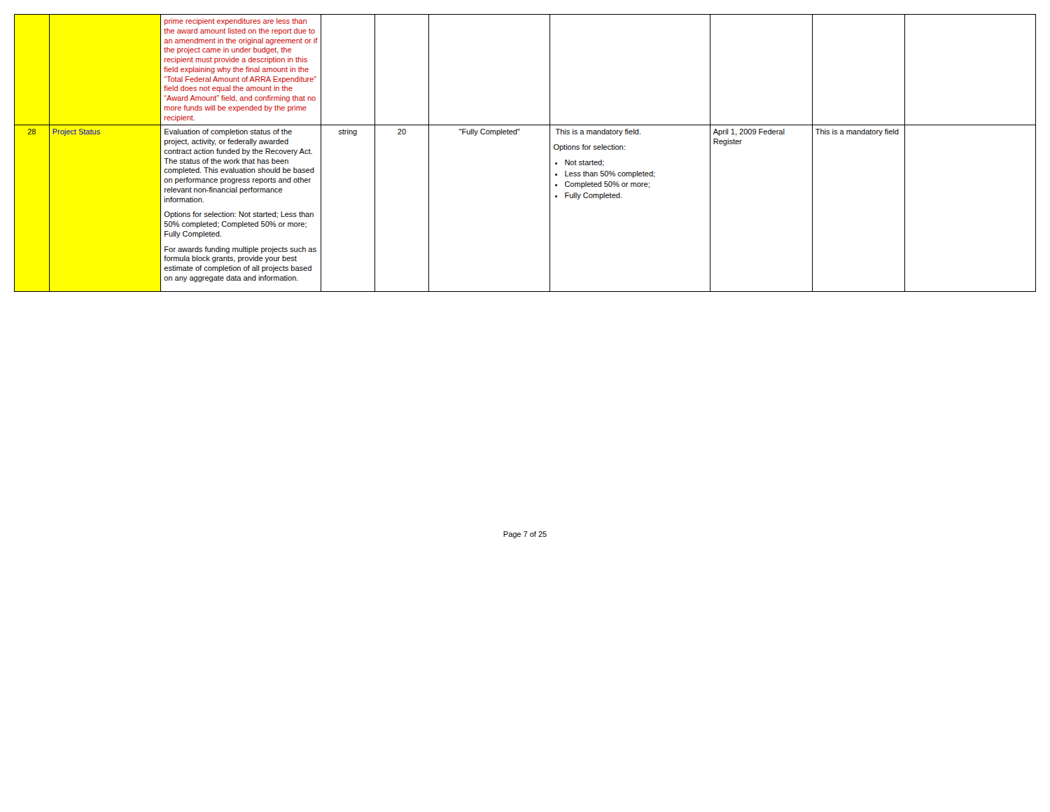| | | prime recipient expenditures are less than the award amount listed on the report due to an amendment in the original agreement or if the project came in under budget, the recipient must provide a description in this field explaining why the final amount in the “Total Federal Amount of ARRA Expenditure” field does not equal the amount in the “Award Amount” field, and confirming that no more funds will be expended by the prime recipient. | | | | | | | |
| 28 | Project Status | Evaluation of completion status of the project, activity, or federally awarded contract action funded by the Recovery Act. The status of the work that has been completed. This evaluation should be based on performance progress reports and other relevant non-financial performance information. Options for selection: Not started; Less than 50% completed; Completed 50% or more; Fully Completed. For awards funding multiple projects such as formula block grants, provide your best estimate of completion of all projects based on any aggregate data and information. | string | 20 | "Fully Completed" | This is a mandatory field. Options for selection: Not started; Less than 50% completed; Completed 50% or more; Fully Completed. | April 1, 2009 Federal Register | This is a mandatory field | |
Page 7 of 25